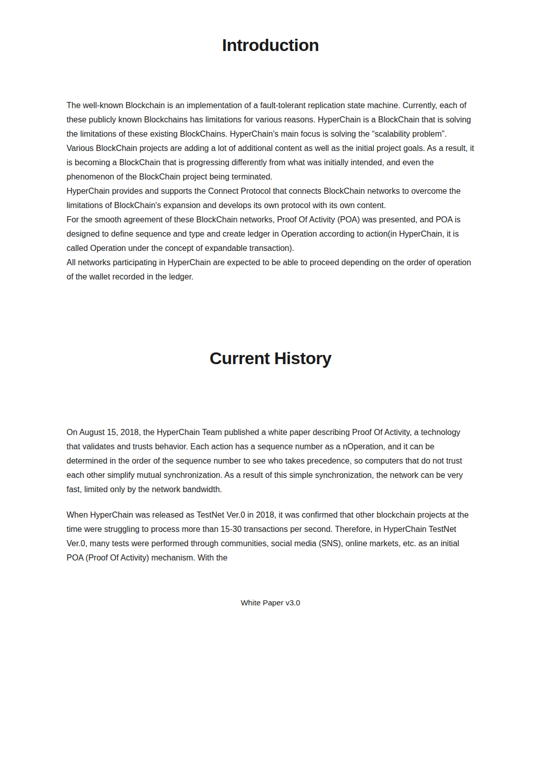Introduction
The well-known Blockchain is an implementation of a fault-tolerant replication state machine. Currently, each of these publicly known Blockchains has limitations for various reasons. HyperChain is a BlockChain that is solving the limitations of these existing BlockChains. HyperChain's main focus is solving the “scalability problem”. Various BlockChain projects are adding a lot of additional content as well as the initial project goals. As a result, it is becoming a BlockChain that is progressing differently from what was initially intended, and even the phenomenon of the BlockChain project being terminated.
HyperChain provides and supports the Connect Protocol that connects BlockChain networks to overcome the limitations of BlockChain's expansion and develops its own protocol with its own content.
For the smooth agreement of these BlockChain networks, Proof Of Activity (POA) was presented, and POA is designed to define sequence and type and create ledger in Operation according to action(in HyperChain, it is called Operation under the concept of expandable transaction).
All networks participating in HyperChain are expected to be able to proceed depending on the order of operation of the wallet recorded in the ledger.
Current History
On August 15, 2018, the HyperChain Team published a white paper describing Proof Of Activity, a technology that validates and trusts behavior. Each action has a sequence number as a nOperation, and it can be determined in the order of the sequence number to see who takes precedence, so computers that do not trust each other simplify mutual synchronization. As a result of this simple synchronization, the network can be very fast, limited only by the network bandwidth.
When HyperChain was released as TestNet Ver.0 in 2018, it was confirmed that other blockchain projects at the time were struggling to process more than 15-30 transactions per second. Therefore, in HyperChain TestNet Ver.0, many tests were performed through communities, social media (SNS), online markets, etc. as an initial POA (Proof Of Activity) mechanism. With the
White Paper v3.0